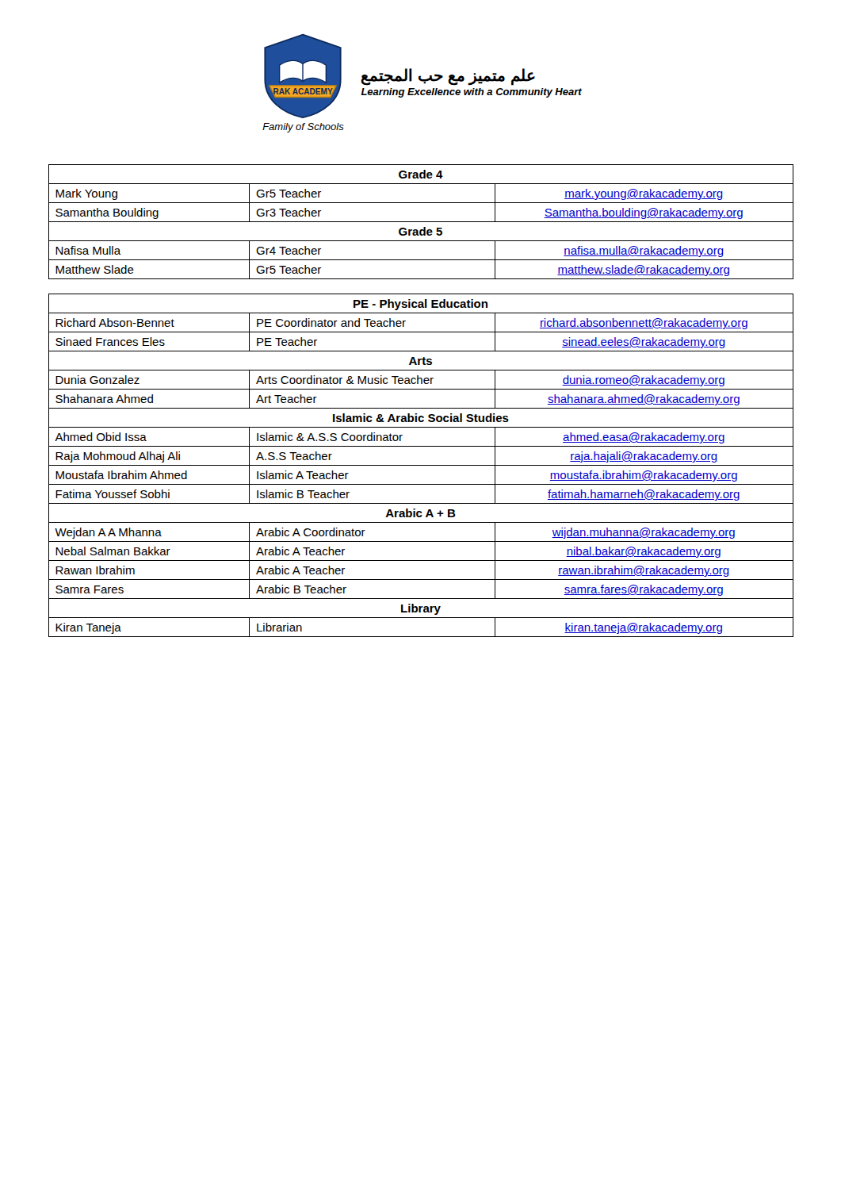RAK ACADEMY
Family of Schools
علم متميز مع حب المجتمع
Learning Excellence with a Community Heart
| Grade 4 |
| Mark Young | Gr5 Teacher | mark.young@rakacademy.org |
| Samantha Boulding | Gr3 Teacher | Samantha.boulding@rakacademy.org |
| Grade 5 |
| Nafisa Mulla | Gr4 Teacher | nafisa.mulla@rakacademy.org |
| Matthew Slade | Gr5 Teacher | matthew.slade@rakacademy.org |
| PE - Physical Education |
| Richard Abson-Bennet | PE Coordinator and Teacher | richard.absonbennett@rakacademy.org |
| Sinaed Frances Eles | PE Teacher | sinead.eeles@rakacademy.org |
| Arts |
| Dunia Gonzalez | Arts Coordinator & Music Teacher | dunia.romeo@rakacademy.org |
| Shahanara Ahmed | Art Teacher | shahanara.ahmed@rakacademy.org |
| Islamic & Arabic Social Studies |
| Ahmed Obid Issa | Islamic & A.S.S Coordinator | ahmed.easa@rakacademy.org |
| Raja Mohmoud Alhaj Ali | A.S.S Teacher | raja.hajali@rakacademy.org |
| Moustafa Ibrahim Ahmed | Islamic A Teacher | moustafa.ibrahim@rakacademy.org |
| Fatima Youssef Sobhi | Islamic B Teacher | fatimah.hamarneh@rakacademy.org |
| Arabic A + B |
| Wejdan A A Mhanna | Arabic A Coordinator | wijdan.muhanna@rakacademy.org |
| Nebal Salman Bakkar | Arabic A Teacher | nibal.bakar@rakacademy.org |
| Rawan Ibrahim | Arabic A Teacher | rawan.ibrahim@rakacademy.org |
| Samra Fares | Arabic B Teacher | samra.fares@rakacademy.org |
| Library |
| Kiran Taneja | Librarian | kiran.taneja@rakacademy.org |